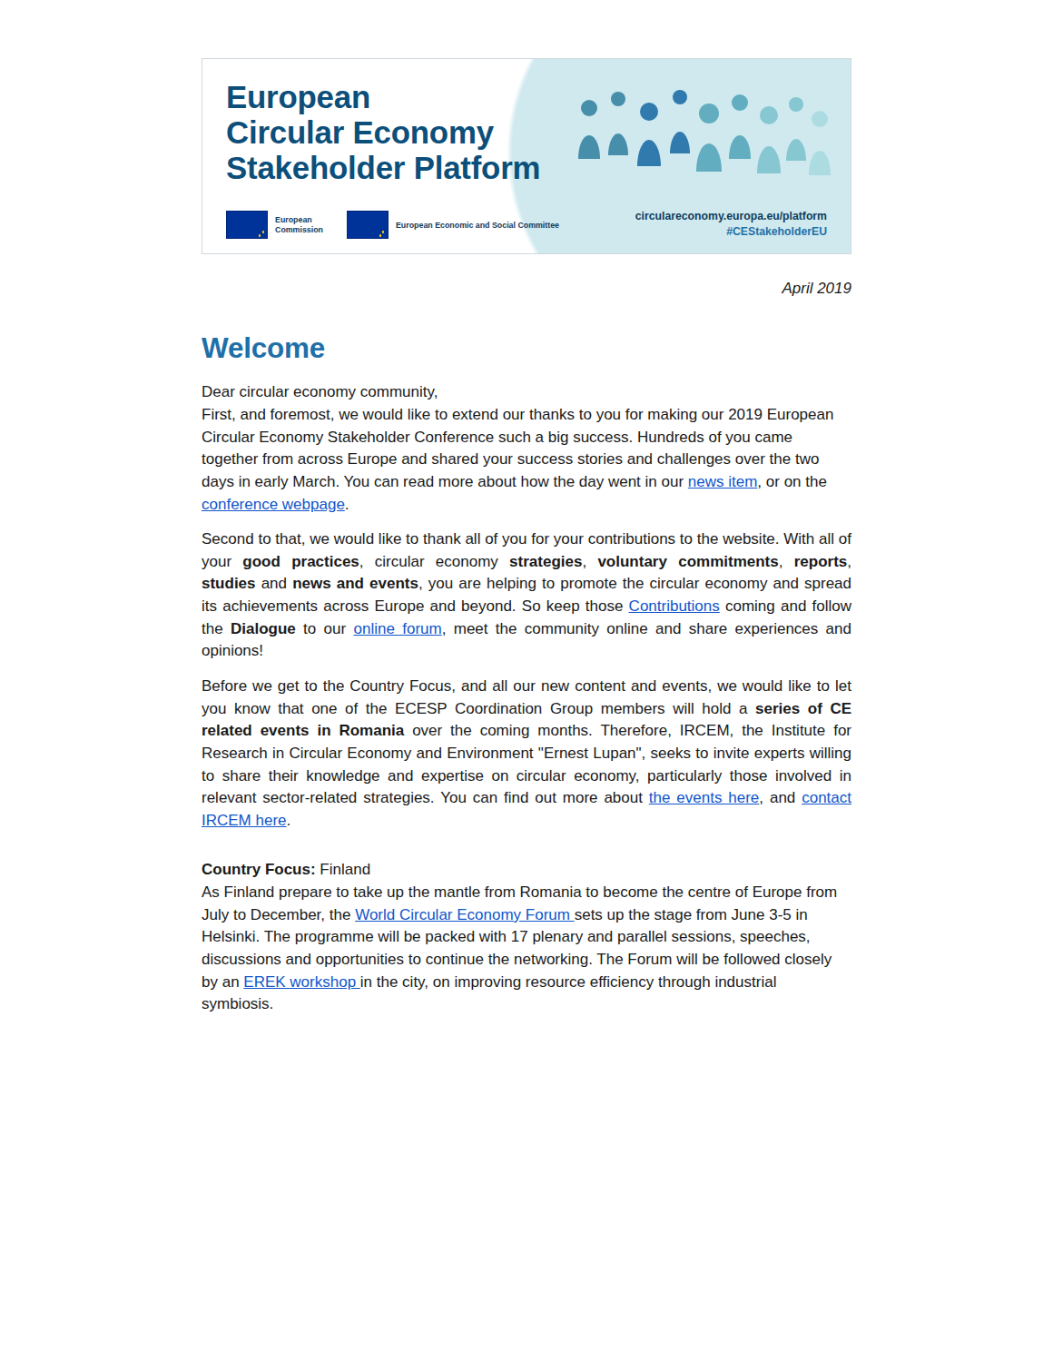European Circular Economy Stakeholder Platform
European
Commission
European Economic and Social Committee
circulareconomy.europa.eu/platform
#CEStakeholderEU
April 2019
Welcome
Dear circular economy community,
First, and foremost, we would like to extend our thanks to you for making our 2019 European Circular Economy Stakeholder Conference such a big success. Hundreds of you came together from across Europe and shared your success stories and challenges over the two days in early March. You can read more about how the day went in our news item, or on the conference webpage.
Second to that, we would like to thank all of you for your contributions to the website. With all of your good practices, circular economy strategies, voluntary commitments, reports, studies and news and events, you are helping to promote the circular economy and spread its achievements across Europe and beyond. So keep those Contributions coming and follow the Dialogue to our online forum, meet the community online and share experiences and opinions!
Before we get to the Country Focus, and all our new content and events, we would like to let you know that one of the ECESP Coordination Group members will hold a series of CE related events in Romania over the coming months. Therefore, IRCEM, the Institute for Research in Circular Economy and Environment "Ernest Lupan", seeks to invite experts willing to share their knowledge and expertise on circular economy, particularly those involved in relevant sector-related strategies. You can find out more about the events here, and contact IRCEM here.
Country Focus: Finland
As Finland prepare to take up the mantle from Romania to become the centre of Europe from July to December, the World Circular Economy Forum sets up the stage from June 3-5 in Helsinki. The programme will be packed with 17 plenary and parallel sessions, speeches, discussions and opportunities to continue the networking. The Forum will be followed closely by an EREK workshop in the city, on improving resource efficiency through industrial symbiosis.